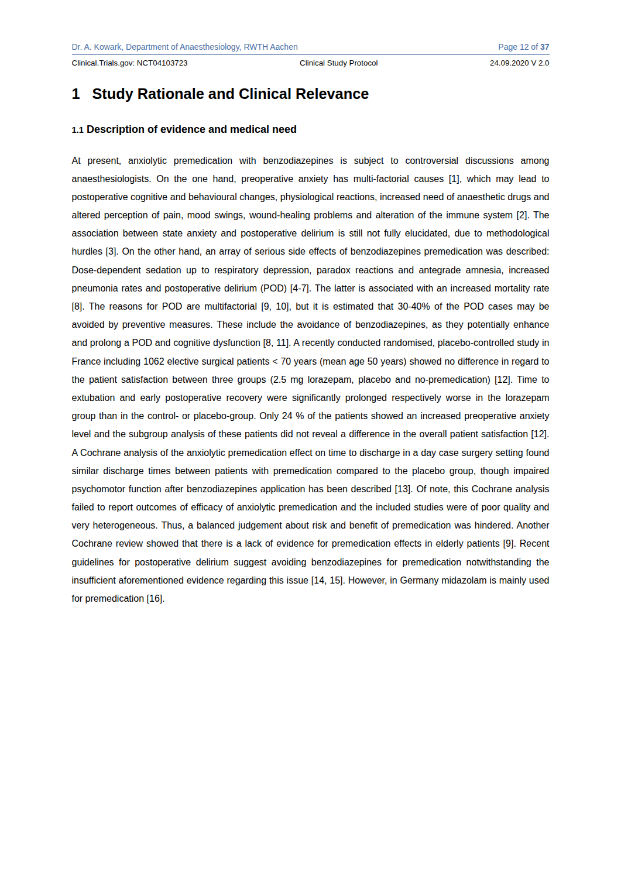Dr. A. Kowark, Department of Anaesthesiology, RWTH Aachen
Page 12 of 37
Clinical.Trials.gov: NCT04103723
Clinical Study Protocol
24.09.2020 V 2.0
1 Study Rationale and Clinical Relevance
1.1 Description of evidence and medical need
At present, anxiolytic premedication with benzodiazepines is subject to controversial discussions among anaesthesiologists. On the one hand, preoperative anxiety has multi-factorial causes [1], which may lead to postoperative cognitive and behavioural changes, physiological reactions, increased need of anaesthetic drugs and altered perception of pain, mood swings, wound-healing problems and alteration of the immune system [2]. The association between state anxiety and postoperative delirium is still not fully elucidated, due to methodological hurdles [3]. On the other hand, an array of serious side effects of benzodiazepines premedication was described: Dose-dependent sedation up to respiratory depression, paradox reactions and antegrade amnesia, increased pneumonia rates and postoperative delirium (POD) [4-7]. The latter is associated with an increased mortality rate [8]. The reasons for POD are multifactorial [9, 10], but it is estimated that 30-40% of the POD cases may be avoided by preventive measures. These include the avoidance of benzodiazepines, as they potentially enhance and prolong a POD and cognitive dysfunction [8, 11]. A recently conducted randomised, placebo-controlled study in France including 1062 elective surgical patients < 70 years (mean age 50 years) showed no difference in regard to the patient satisfaction between three groups (2.5 mg lorazepam, placebo and no-premedication) [12]. Time to extubation and early postoperative recovery were significantly prolonged respectively worse in the lorazepam group than in the control- or placebo-group. Only 24 % of the patients showed an increased preoperative anxiety level and the subgroup analysis of these patients did not reveal a difference in the overall patient satisfaction [12]. A Cochrane analysis of the anxiolytic premedication effect on time to discharge in a day case surgery setting found similar discharge times between patients with premedication compared to the placebo group, though impaired psychomotor function after benzodiazepines application has been described [13]. Of note, this Cochrane analysis failed to report outcomes of efficacy of anxiolytic premedication and the included studies were of poor quality and very heterogeneous. Thus, a balanced judgement about risk and benefit of premedication was hindered. Another Cochrane review showed that there is a lack of evidence for premedication effects in elderly patients [9]. Recent guidelines for postoperative delirium suggest avoiding benzodiazepines for premedication notwithstanding the insufficient aforementioned evidence regarding this issue [14, 15]. However, in Germany midazolam is mainly used for premedication [16].